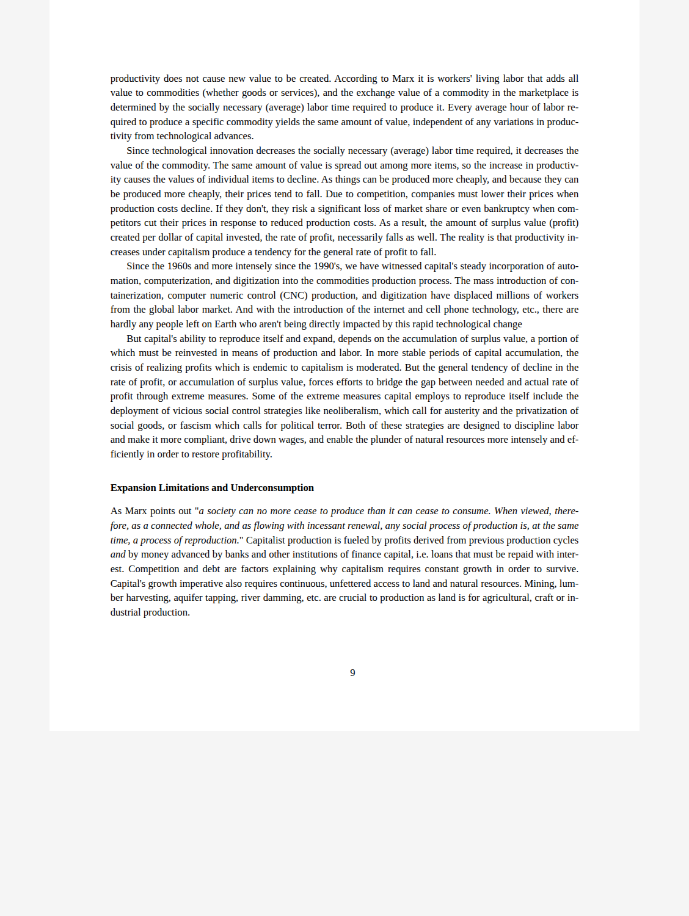productivity does not cause new value to be created. According to Marx it is workers' living labor that adds all value to commodities (whether goods or services), and the exchange value of a commodity in the marketplace is determined by the socially necessary (average) labor time required to produce it. Every average hour of labor required to produce a specific commodity yields the same amount of value, independent of any variations in productivity from technological advances.
Since technological innovation decreases the socially necessary (average) labor time required, it decreases the value of the commodity. The same amount of value is spread out among more items, so the increase in productivity causes the values of individual items to decline. As things can be produced more cheaply, and because they can be produced more cheaply, their prices tend to fall. Due to competition, companies must lower their prices when production costs decline. If they don't, they risk a significant loss of market share or even bankruptcy when competitors cut their prices in response to reduced production costs. As a result, the amount of surplus value (profit) created per dollar of capital invested, the rate of profit, necessarily falls as well. The reality is that productivity increases under capitalism produce a tendency for the general rate of profit to fall.
Since the 1960s and more intensely since the 1990's, we have witnessed capital's steady incorporation of automation, computerization, and digitization into the commodities production process. The mass introduction of containerization, computer numeric control (CNC) production, and digitization have displaced millions of workers from the global labor market. And with the introduction of the internet and cell phone technology, etc., there are hardly any people left on Earth who aren't being directly impacted by this rapid technological change
But capital's ability to reproduce itself and expand, depends on the accumulation of surplus value, a portion of which must be reinvested in means of production and labor. In more stable periods of capital accumulation, the crisis of realizing profits which is endemic to capitalism is moderated. But the general tendency of decline in the rate of profit, or accumulation of surplus value, forces efforts to bridge the gap between needed and actual rate of profit through extreme measures. Some of the extreme measures capital employs to reproduce itself include the deployment of vicious social control strategies like neoliberalism, which call for austerity and the privatization of social goods, or fascism which calls for political terror. Both of these strategies are designed to discipline labor and make it more compliant, drive down wages, and enable the plunder of natural resources more intensely and efficiently in order to restore profitability.
Expansion Limitations and Underconsumption
As Marx points out "a society can no more cease to produce than it can cease to consume. When viewed, therefore, as a connected whole, and as flowing with incessant renewal, any social process of production is, at the same time, a process of reproduction." Capitalist production is fueled by profits derived from previous production cycles and by money advanced by banks and other institutions of finance capital, i.e. loans that must be repaid with interest. Competition and debt are factors explaining why capitalism requires constant growth in order to survive. Capital's growth imperative also requires continuous, unfettered access to land and natural resources. Mining, lumber harvesting, aquifer tapping, river damming, etc. are crucial to production as land is for agricultural, craft or industrial production.
9